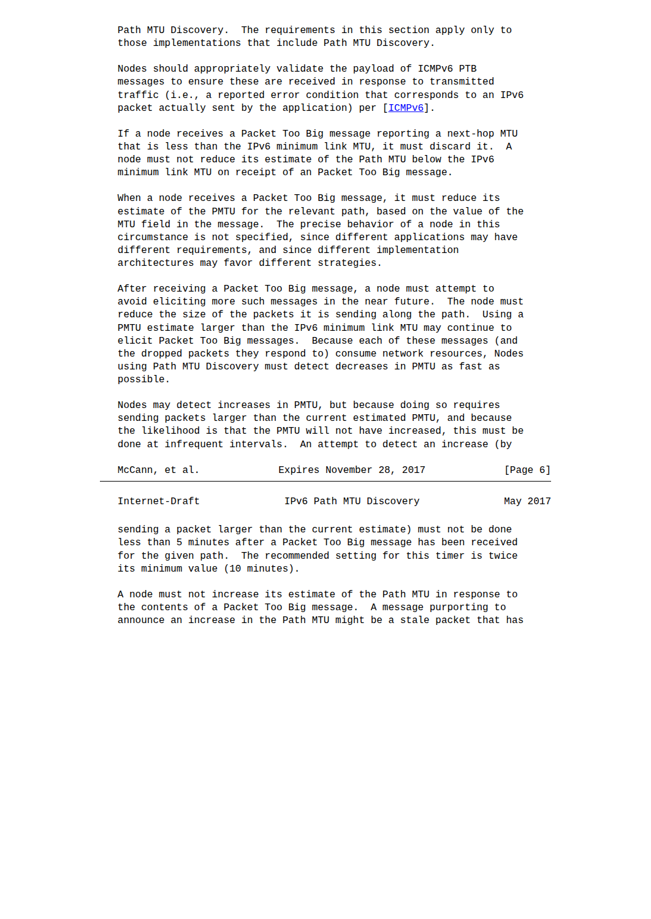Path MTU Discovery. The requirements in this section apply only to those implementations that include Path MTU Discovery.
Nodes should appropriately validate the payload of ICMPv6 PTB messages to ensure these are received in response to transmitted traffic (i.e., a reported error condition that corresponds to an IPv6 packet actually sent by the application) per [ICMPv6].
If a node receives a Packet Too Big message reporting a next-hop MTU that is less than the IPv6 minimum link MTU, it must discard it. A node must not reduce its estimate of the Path MTU below the IPv6 minimum link MTU on receipt of an Packet Too Big message.
When a node receives a Packet Too Big message, it must reduce its estimate of the PMTU for the relevant path, based on the value of the MTU field in the message. The precise behavior of a node in this circumstance is not specified, since different applications may have different requirements, and since different implementation architectures may favor different strategies.
After receiving a Packet Too Big message, a node must attempt to avoid eliciting more such messages in the near future. The node must reduce the size of the packets it is sending along the path. Using a PMTU estimate larger than the IPv6 minimum link MTU may continue to elicit Packet Too Big messages. Because each of these messages (and the dropped packets they respond to) consume network resources, Nodes using Path MTU Discovery must detect decreases in PMTU as fast as possible.
Nodes may detect increases in PMTU, but because doing so requires sending packets larger than the current estimated PMTU, and because the likelihood is that the PMTU will not have increased, this must be done at infrequent intervals. An attempt to detect an increase (by
McCann, et al. Expires November 28, 2017 [Page 6]
Internet-Draft IPv6 Path MTU Discovery May 2017
sending a packet larger than the current estimate) must not be done less than 5 minutes after a Packet Too Big message has been received for the given path. The recommended setting for this timer is twice its minimum value (10 minutes).
A node must not increase its estimate of the Path MTU in response to the contents of a Packet Too Big message. A message purporting to announce an increase in the Path MTU might be a stale packet that has